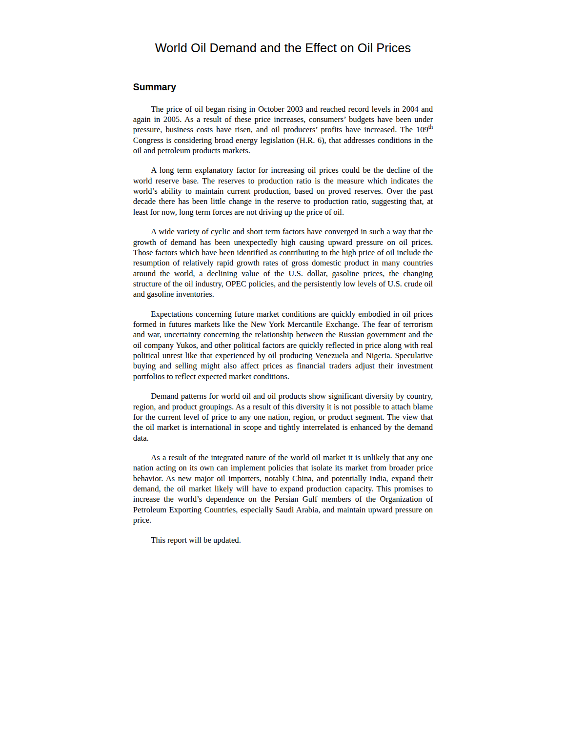World Oil Demand and the Effect on Oil Prices
Summary
The price of oil began rising in October 2003 and reached record levels in 2004 and again in 2005. As a result of these price increases, consumers’ budgets have been under pressure, business costs have risen, and oil producers’ profits have increased. The 109th Congress is considering broad energy legislation (H.R. 6), that addresses conditions in the oil and petroleum products markets.
A long term explanatory factor for increasing oil prices could be the decline of the world reserve base. The reserves to production ratio is the measure which indicates the world’s ability to maintain current production, based on proved reserves. Over the past decade there has been little change in the reserve to production ratio, suggesting that, at least for now, long term forces are not driving up the price of oil.
A wide variety of cyclic and short term factors have converged in such a way that the growth of demand has been unexpectedly high causing upward pressure on oil prices. Those factors which have been identified as contributing to the high price of oil include the resumption of relatively rapid growth rates of gross domestic product in many countries around the world, a declining value of the U.S. dollar, gasoline prices, the changing structure of the oil industry, OPEC policies, and the persistently low levels of U.S. crude oil and gasoline inventories.
Expectations concerning future market conditions are quickly embodied in oil prices formed in futures markets like the New York Mercantile Exchange. The fear of terrorism and war, uncertainty concerning the relationship between the Russian government and the oil company Yukos, and other political factors are quickly reflected in price along with real political unrest like that experienced by oil producing Venezuela and Nigeria. Speculative buying and selling might also affect prices as financial traders adjust their investment portfolios to reflect expected market conditions.
Demand patterns for world oil and oil products show significant diversity by country, region, and product groupings. As a result of this diversity it is not possible to attach blame for the current level of price to any one nation, region, or product segment. The view that the oil market is international in scope and tightly interrelated is enhanced by the demand data.
As a result of the integrated nature of the world oil market it is unlikely that any one nation acting on its own can implement policies that isolate its market from broader price behavior. As new major oil importers, notably China, and potentially India, expand their demand, the oil market likely will have to expand production capacity. This promises to increase the world’s dependence on the Persian Gulf members of the Organization of Petroleum Exporting Countries, especially Saudi Arabia, and maintain upward pressure on price.
This report will be updated.